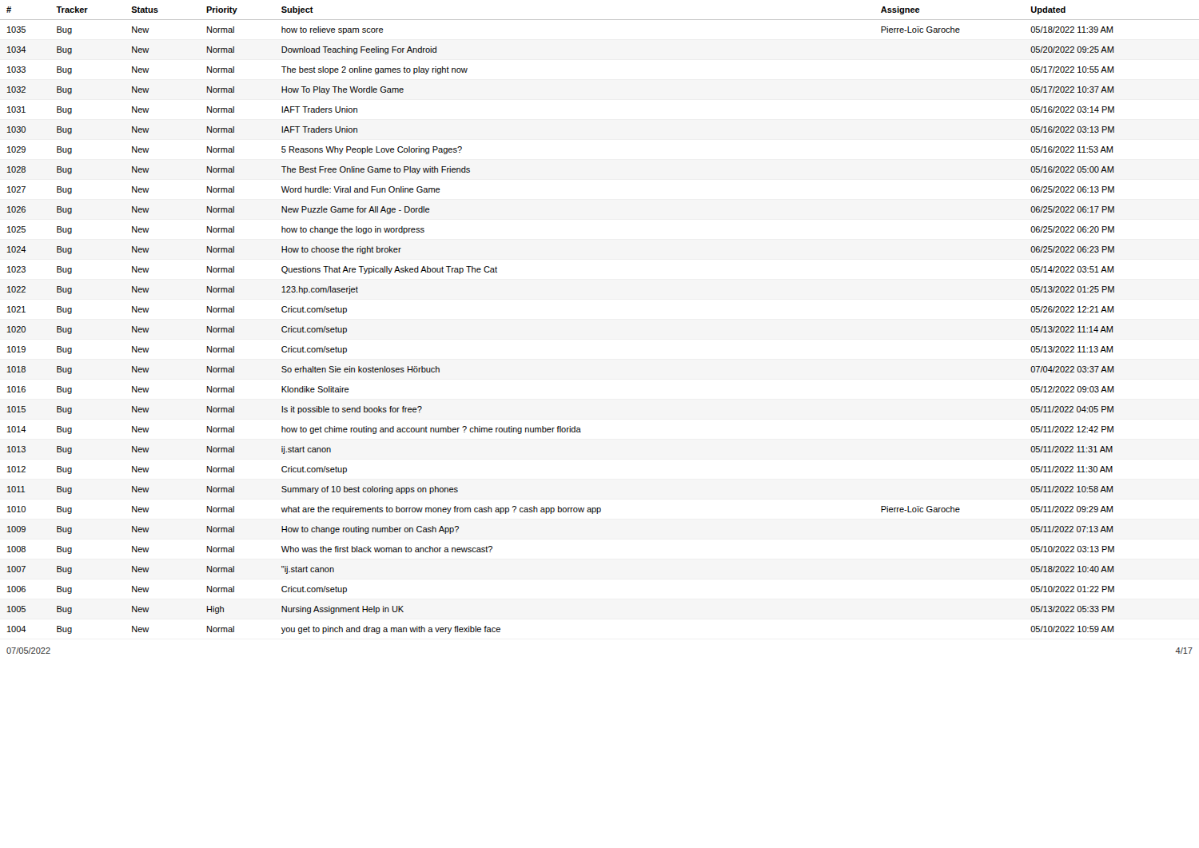| # | Tracker | Status | Priority | Subject | Assignee | Updated |
| --- | --- | --- | --- | --- | --- | --- |
| 1035 | Bug | New | Normal | how to relieve spam score | Pierre-Loïc Garoche | 05/18/2022 11:39 AM |
| 1034 | Bug | New | Normal | Download Teaching Feeling For Android | | 05/20/2022 09:25 AM |
| 1033 | Bug | New | Normal | The best slope 2 online games to play right now | | 05/17/2022 10:55 AM |
| 1032 | Bug | New | Normal | How To Play The Wordle Game | | 05/17/2022 10:37 AM |
| 1031 | Bug | New | Normal | IAFT Traders Union | | 05/16/2022 03:14 PM |
| 1030 | Bug | New | Normal | IAFT Traders Union | | 05/16/2022 03:13 PM |
| 1029 | Bug | New | Normal | 5 Reasons Why People Love Coloring Pages? | | 05/16/2022 11:53 AM |
| 1028 | Bug | New | Normal | The Best Free Online Game to Play with Friends | | 05/16/2022 05:00 AM |
| 1027 | Bug | New | Normal | Word hurdle: Viral and Fun Online Game | | 06/25/2022 06:13 PM |
| 1026 | Bug | New | Normal | New Puzzle Game for All Age - Dordle | | 06/25/2022 06:17 PM |
| 1025 | Bug | New | Normal | how to change the logo in wordpress | | 06/25/2022 06:20 PM |
| 1024 | Bug | New | Normal | How to choose the right broker | | 06/25/2022 06:23 PM |
| 1023 | Bug | New | Normal | Questions That Are Typically Asked About Trap The Cat | | 05/14/2022 03:51 AM |
| 1022 | Bug | New | Normal | 123.hp.com/laserjet | | 05/13/2022 01:25 PM |
| 1021 | Bug | New | Normal | Cricut.com/setup | | 05/26/2022 12:21 AM |
| 1020 | Bug | New | Normal | Cricut.com/setup | | 05/13/2022 11:14 AM |
| 1019 | Bug | New | Normal | Cricut.com/setup | | 05/13/2022 11:13 AM |
| 1018 | Bug | New | Normal | So erhalten Sie ein kostenloses Hörbuch | | 07/04/2022 03:37 AM |
| 1016 | Bug | New | Normal | Klondike Solitaire | | 05/12/2022 09:03 AM |
| 1015 | Bug | New | Normal | Is it possible to send books for free? | | 05/11/2022 04:05 PM |
| 1014 | Bug | New | Normal | how to get chime routing and account number ? chime routing number florida | | 05/11/2022 12:42 PM |
| 1013 | Bug | New | Normal | ij.start canon | | 05/11/2022 11:31 AM |
| 1012 | Bug | New | Normal | Cricut.com/setup | | 05/11/2022 11:30 AM |
| 1011 | Bug | New | Normal | Summary of 10 best coloring apps on phones | | 05/11/2022 10:58 AM |
| 1010 | Bug | New | Normal | what are the requirements to borrow money from cash app ? cash app borrow app | Pierre-Loïc Garoche | 05/11/2022 09:29 AM |
| 1009 | Bug | New | Normal | How to change routing number on Cash App? | | 05/11/2022 07:13 AM |
| 1008 | Bug | New | Normal | Who was the first black woman to anchor a newscast? | | 05/10/2022 03:13 PM |
| 1007 | Bug | New | Normal | "ij.start canon | | 05/18/2022 10:40 AM |
| 1006 | Bug | New | Normal | Cricut.com/setup | | 05/10/2022 01:22 PM |
| 1005 | Bug | New | High | Nursing Assignment Help in UK | | 05/13/2022 05:33 PM |
| 1004 | Bug | New | Normal | you get to pinch and drag a man with a very flexible face | | 05/10/2022 10:59 AM |
07/05/2022 4/17